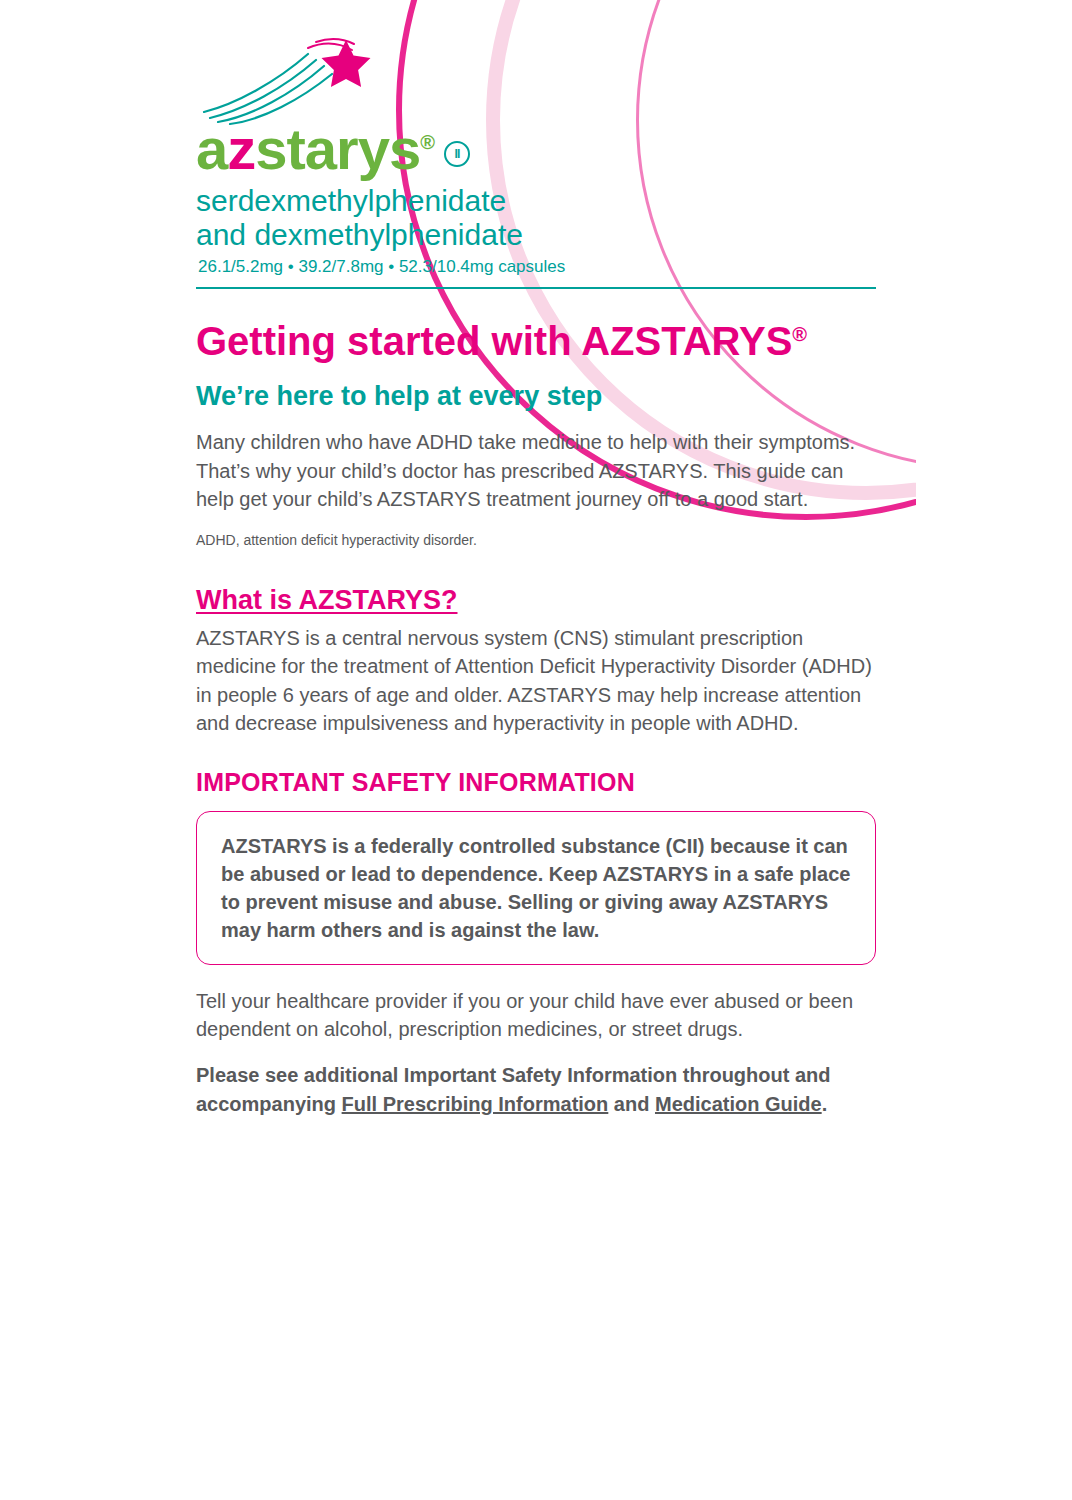azstarys®II
serdexmethylphenidate
and dexmethylphenidate
26.1/5.2mg • 39.2/7.8mg • 52.3/10.4mg capsules
Getting started with AZSTARYS®
We’re here to help at every step
Many children who have ADHD take medicine to help with their symptoms. That’s why your child’s doctor has prescribed AZSTARYS. This guide can help get your child’s AZSTARYS treatment journey off to a good start.
ADHD, attention deficit hyperactivity disorder.
What is AZSTARYS?
AZSTARYS is a central nervous system (CNS) stimulant prescription medicine for the treatment of Attention Deficit Hyperactivity Disorder (ADHD) in people 6 years of age and older. AZSTARYS may help increase attention and decrease impulsiveness and hyperactivity in people with ADHD.
IMPORTANT SAFETY INFORMATION
AZSTARYS is a federally controlled substance (CII) because it can be abused or lead to dependence. Keep AZSTARYS in a safe place to prevent misuse and abuse. Selling or giving away AZSTARYS may harm others and is against the law.
Tell your healthcare provider if you or your child have ever abused or been dependent on alcohol, prescription medicines, or street drugs.
Please see additional Important Safety Information throughout and accompanying Full Prescribing Information and Medication Guide.